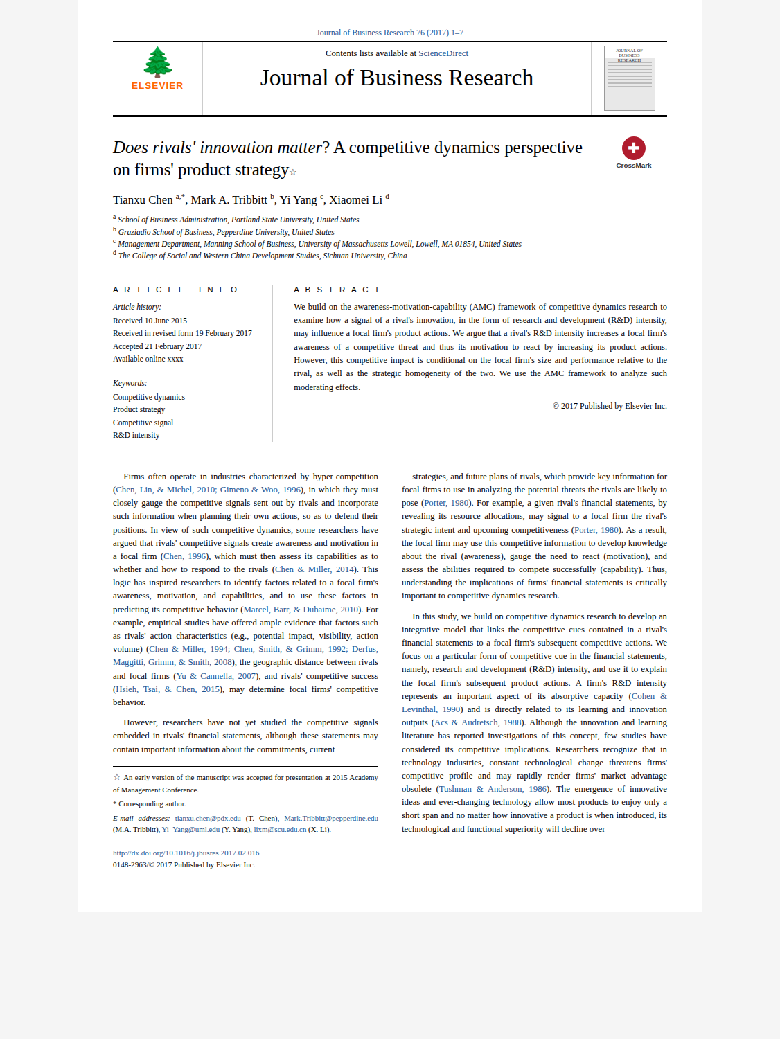Journal of Business Research 76 (2017) 1–7
🌲
ELSEVIER
Contents lists available at ScienceDirect
Journal of Business Research
JOURNAL OF
BUSINESS
RESEARCH
✚
CrossMark
Does rivals' innovation matter? A competitive dynamics perspective on firms' product strategy☆
Tianxu Chen a,*, Mark A. Tribbitt b, Yi Yang c, Xiaomei Li d
a School of Business Administration, Portland State University, United States
b Graziadio School of Business, Pepperdine University, United States
c Management Department, Manning School of Business, University of Massachusetts Lowell, Lowell, MA 01854, United States
d The College of Social and Western China Development Studies, Sichuan University, China
A R T I C L E I N F O
Article history:
Received 10 June 2015
Received in revised form 19 February 2017
Accepted 21 February 2017
Available online xxxx
Keywords:
Competitive dynamics
Product strategy
Competitive signal
R&D intensity
A B S T R A C T
We build on the awareness-motivation-capability (AMC) framework of competitive dynamics research to examine how a signal of a rival's innovation, in the form of research and development (R&D) intensity, may influence a focal firm's product actions. We argue that a rival's R&D intensity increases a focal firm's awareness of a competitive threat and thus its motivation to react by increasing its product actions. However, this competitive impact is conditional on the focal firm's size and performance relative to the rival, as well as the strategic homogeneity of the two. We use the AMC framework to analyze such moderating effects.
© 2017 Published by Elsevier Inc.
Firms often operate in industries characterized by hyper-competition (Chen, Lin, & Michel, 2010; Gimeno & Woo, 1996), in which they must closely gauge the competitive signals sent out by rivals and incorporate such information when planning their own actions, so as to defend their positions. In view of such competitive dynamics, some researchers have argued that rivals' competitive signals create awareness and motivation in a focal firm (Chen, 1996), which must then assess its capabilities as to whether and how to respond to the rivals (Chen & Miller, 2014). This logic has inspired researchers to identify factors related to a focal firm's awareness, motivation, and capabilities, and to use these factors in predicting its competitive behavior (Marcel, Barr, & Duhaime, 2010). For example, empirical studies have offered ample evidence that factors such as rivals' action characteristics (e.g., potential impact, visibility, action volume) (Chen & Miller, 1994; Chen, Smith, & Grimm, 1992; Derfus, Maggitti, Grimm, & Smith, 2008), the geographic distance between rivals and focal firms (Yu & Cannella, 2007), and rivals' competitive success (Hsieh, Tsai, & Chen, 2015), may determine focal firms' competitive behavior.
However, researchers have not yet studied the competitive signals embedded in rivals' financial statements, although these statements may contain important information about the commitments, current
☆ An early version of the manuscript was accepted for presentation at 2015 Academy of Management Conference.
* Corresponding author.
E-mail addresses: tianxu.chen@pdx.edu (T. Chen), Mark.Tribbitt@pepperdine.edu (M.A. Tribbitt), Yi_Yang@uml.edu (Y. Yang), lixm@scu.edu.cn (X. Li).
http://dx.doi.org/10.1016/j.jbusres.2017.02.016
0148-2963/© 2017 Published by Elsevier Inc.
strategies, and future plans of rivals, which provide key information for focal firms to use in analyzing the potential threats the rivals are likely to pose (Porter, 1980). For example, a given rival's financial statements, by revealing its resource allocations, may signal to a focal firm the rival's strategic intent and upcoming competitiveness (Porter, 1980). As a result, the focal firm may use this competitive information to develop knowledge about the rival (awareness), gauge the need to react (motivation), and assess the abilities required to compete successfully (capability). Thus, understanding the implications of firms' financial statements is critically important to competitive dynamics research.
In this study, we build on competitive dynamics research to develop an integrative model that links the competitive cues contained in a rival's financial statements to a focal firm's subsequent competitive actions. We focus on a particular form of competitive cue in the financial statements, namely, research and development (R&D) intensity, and use it to explain the focal firm's subsequent product actions. A firm's R&D intensity represents an important aspect of its absorptive capacity (Cohen & Levinthal, 1990) and is directly related to its learning and innovation outputs (Acs & Audretsch, 1988). Although the innovation and learning literature has reported investigations of this concept, few studies have considered its competitive implications. Researchers recognize that in technology industries, constant technological change threatens firms' competitive profile and may rapidly render firms' market advantage obsolete (Tushman & Anderson, 1986). The emergence of innovative ideas and ever-changing technology allow most products to enjoy only a short span and no matter how innovative a product is when introduced, its technological and functional superiority will decline over